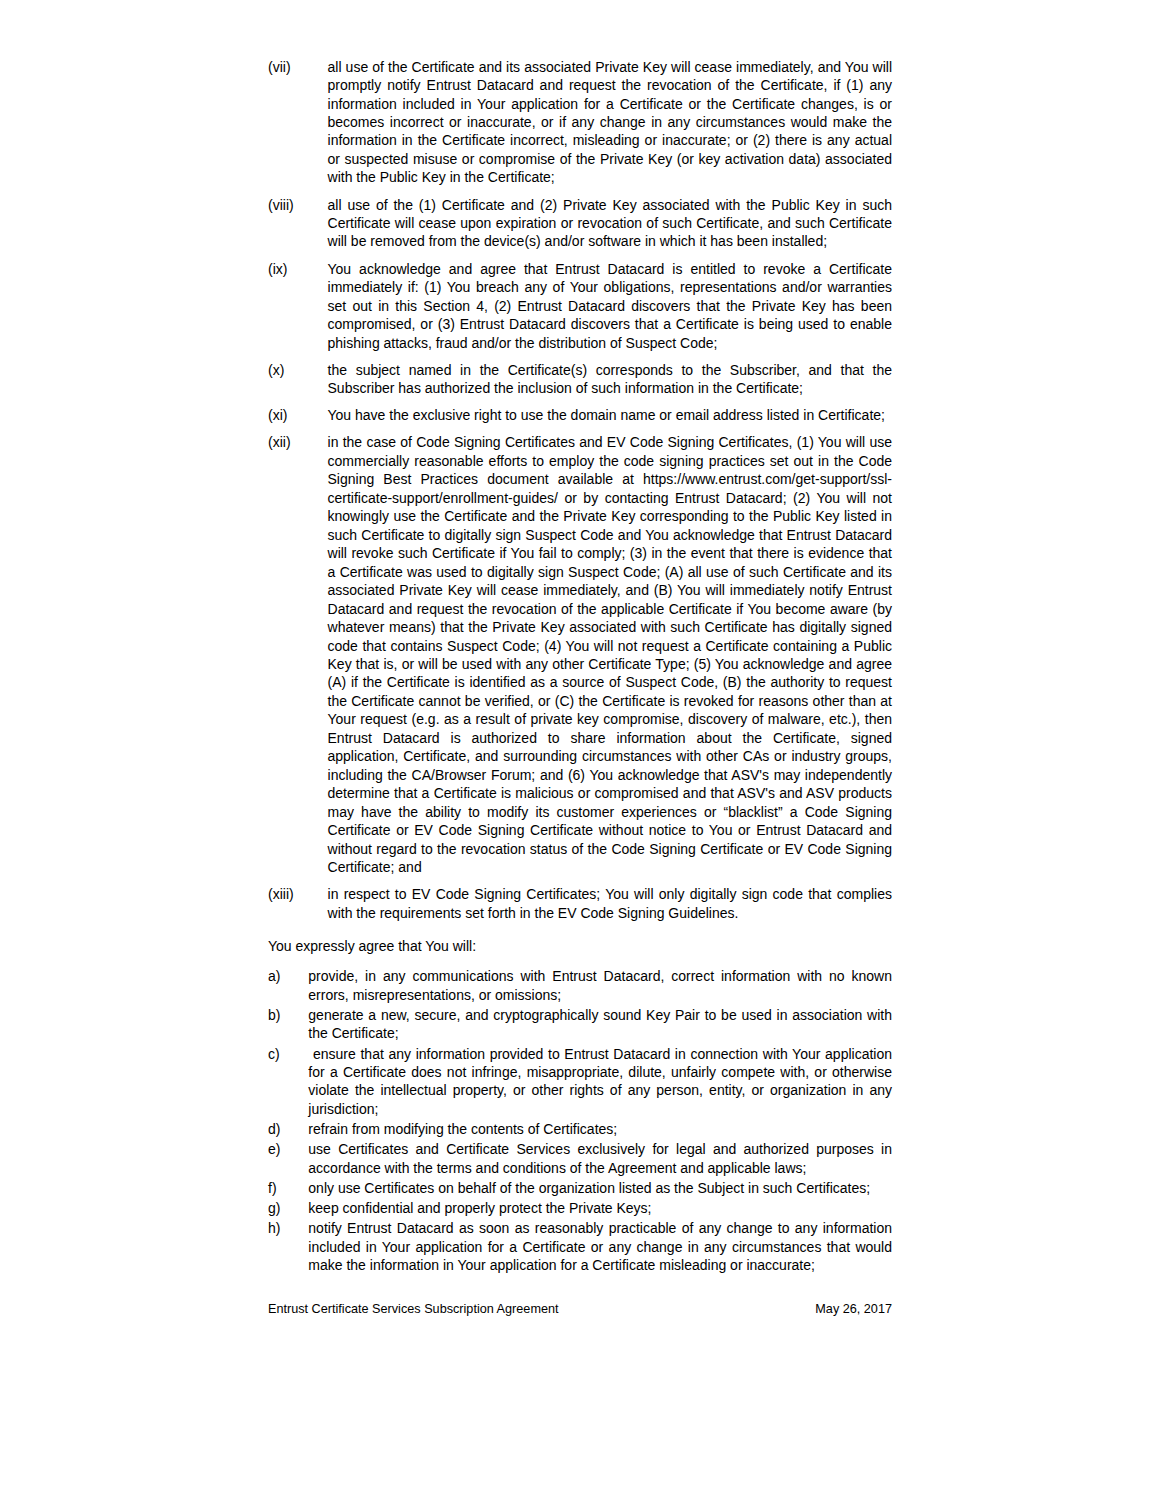(vii)
all use of the Certificate and its associated Private Key will cease immediately, and You will promptly notify Entrust Datacard and request the revocation of the Certificate, if (1) any information included in Your application for a Certificate or the Certificate changes, is or becomes incorrect or inaccurate, or if any change in any circumstances would make the information in the Certificate incorrect, misleading or inaccurate; or (2) there is any actual or suspected misuse or compromise of the Private Key (or key activation data) associated with the Public Key in the Certificate;
(viii)
all use of the (1) Certificate and (2) Private Key associated with the Public Key in such Certificate will cease upon expiration or revocation of such Certificate, and such Certificate will be removed from the device(s) and/or software in which it has been installed;
(ix)
You acknowledge and agree that Entrust Datacard is entitled to revoke a Certificate immediately if: (1) You breach any of Your obligations, representations and/or warranties set out in this Section 4, (2) Entrust Datacard discovers that the Private Key has been compromised, or (3) Entrust Datacard discovers that a Certificate is being used to enable phishing attacks, fraud and/or the distribution of Suspect Code;
(x)
the subject named in the Certificate(s) corresponds to the Subscriber, and that the Subscriber has authorized the inclusion of such information in the Certificate;
(xi)
You have the exclusive right to use the domain name or email address listed in Certificate;
(xii)
in the case of Code Signing Certificates and EV Code Signing Certificates, (1) You will use commercially reasonable efforts to employ the code signing practices set out in the Code Signing Best Practices document available at https://www.entrust.com/get-support/ssl-certificate-support/enrollment-guides/ or by contacting Entrust Datacard; (2) You will not knowingly use the Certificate and the Private Key corresponding to the Public Key listed in such Certificate to digitally sign Suspect Code and You acknowledge that Entrust Datacard will revoke such Certificate if You fail to comply; (3) in the event that there is evidence that a Certificate was used to digitally sign Suspect Code; (A) all use of such Certificate and its associated Private Key will cease immediately, and (B) You will immediately notify Entrust Datacard and request the revocation of the applicable Certificate if You become aware (by whatever means) that the Private Key associated with such Certificate has digitally signed code that contains Suspect Code; (4) You will not request a Certificate containing a Public Key that is, or will be used with any other Certificate Type; (5) You acknowledge and agree (A) if the Certificate is identified as a source of Suspect Code, (B) the authority to request the Certificate cannot be verified, or (C) the Certificate is revoked for reasons other than at Your request (e.g. as a result of private key compromise, discovery of malware, etc.), then Entrust Datacard is authorized to share information about the Certificate, signed application, Certificate, and surrounding circumstances with other CAs or industry groups, including the CA/Browser Forum; and (6) You acknowledge that ASV's may independently determine that a Certificate is malicious or compromised and that ASV's and ASV products may have the ability to modify its customer experiences or “blacklist” a Code Signing Certificate or EV Code Signing Certificate without notice to You or Entrust Datacard and without regard to the revocation status of the Code Signing Certificate or EV Code Signing Certificate; and
(xiii)
in respect to EV Code Signing Certificates; You will only digitally sign code that complies with the requirements set forth in the EV Code Signing Guidelines.
You expressly agree that You will:
a)
provide, in any communications with Entrust Datacard, correct information with no known errors, misrepresentations, or omissions;
b)
generate a new, secure, and cryptographically sound Key Pair to be used in association with the Certificate;
c)
ensure that any information provided to Entrust Datacard in connection with Your application for a Certificate does not infringe, misappropriate, dilute, unfairly compete with, or otherwise violate the intellectual property, or other rights of any person, entity, or organization in any jurisdiction;
d)
refrain from modifying the contents of Certificates;
e)
use Certificates and Certificate Services exclusively for legal and authorized purposes in accordance with the terms and conditions of the Agreement and applicable laws;
f)
only use Certificates on behalf of the organization listed as the Subject in such Certificates;
g)
keep confidential and properly protect the Private Keys;
h)
notify Entrust Datacard as soon as reasonably practicable of any change to any information included in Your application for a Certificate or any change in any circumstances that would make the information in Your application for a Certificate misleading or inaccurate;
Entrust Certificate Services Subscription Agreement
May 26, 2017